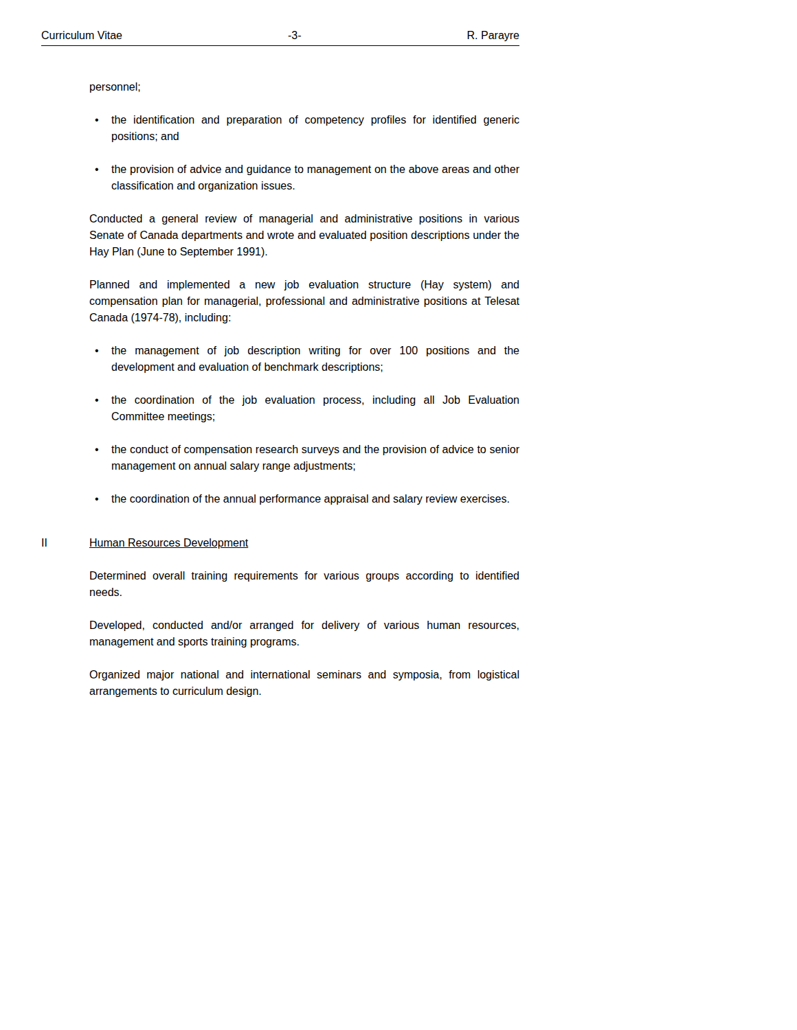Curriculum Vitae
-3-
R. Parayre
personnel;
the identification and preparation of competency profiles for identified generic positions; and
the provision of advice and guidance to management on the above areas and other classification and organization issues.
Conducted a general review of managerial and administrative positions in various Senate of Canada departments and wrote and evaluated position descriptions under the Hay Plan (June to September 1991).
Planned and implemented a new job evaluation structure (Hay system) and compensation plan for managerial, professional and administrative positions at Telesat Canada (1974-78), including:
the management of job description writing for over 100 positions and the development and evaluation of benchmark descriptions;
the coordination of the job evaluation process, including all Job Evaluation Committee meetings;
the conduct of compensation research surveys and the provision of advice to senior management on annual salary range adjustments;
the coordination of the annual performance appraisal and salary review exercises.
II
Human Resources Development
Determined overall training requirements for various groups according to identified needs.
Developed, conducted and/or arranged for delivery of various human resources, management and sports training programs.
Organized major national and international seminars and symposia, from logistical arrangements to curriculum design.